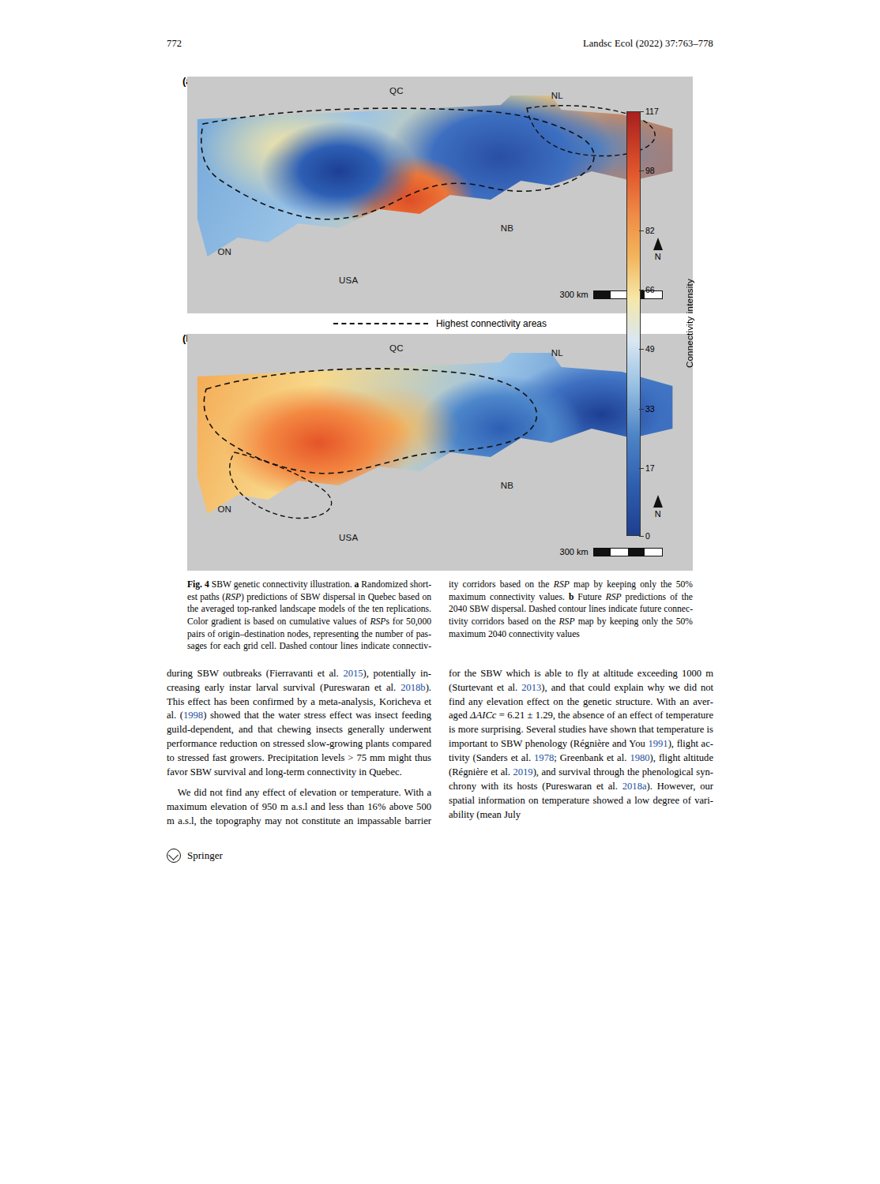772
Landsc Ecol (2022) 37:763–778
(a)
QC
NL
NB
ON
USA
N
300 km
Highest connectivity areas
(b)
QC
NL
NB
ON
USA
N
300 km
117
98
82
66
49
33
17
0
Connectivity intensity
Fig. 4 SBW genetic connectivity illustration. a Randomized shortest paths (RSP) predictions of SBW dispersal in Quebec based on the averaged top-ranked landscape models of the ten replications. Color gradient is based on cumulative values of RSPs for 50,000 pairs of origin–destination nodes, representing the number of passages for each grid cell. Dashed contour lines indicate connectivity corridors based on the RSP map by keeping only the 50% maximum connectivity values. b Future RSP predictions of the 2040 SBW dispersal. Dashed contour lines indicate future connectivity corridors based on the RSP map by keeping only the 50% maximum 2040 connectivity values
during SBW outbreaks (Fierravanti et al. 2015), potentially increasing early instar larval survival (Pureswaran et al. 2018b). This effect has been confirmed by a meta-analysis, Koricheva et al. (1998) showed that the water stress effect was insect feeding guild-dependent, and that chewing insects generally underwent performance reduction on stressed slow-growing plants compared to stressed fast growers. Precipitation levels > 75 mm might thus favor SBW survival and long-term connectivity in Quebec.
We did not find any effect of elevation or temperature. With a maximum elevation of 950 m a.s.l and less than 16% above 500 m a.s.l, the topography may not constitute an impassable barrier for the SBW which is able to fly at altitude exceeding 1000 m (Sturtevant et al. 2013), and that could explain why we did not find any elevation effect on the genetic structure. With an averaged ΔAICc = 6.21 ± 1.29, the absence of an effect of temperature is more surprising. Several studies have shown that temperature is important to SBW phenology (Régnière and You 1991), flight activity (Sanders et al. 1978; Greenbank et al. 1980), flight altitude (Régnière et al. 2019), and survival through the phenological synchrony with its hosts (Pureswaran et al. 2018a). However, our spatial information on temperature showed a low degree of variability (mean July
Springer